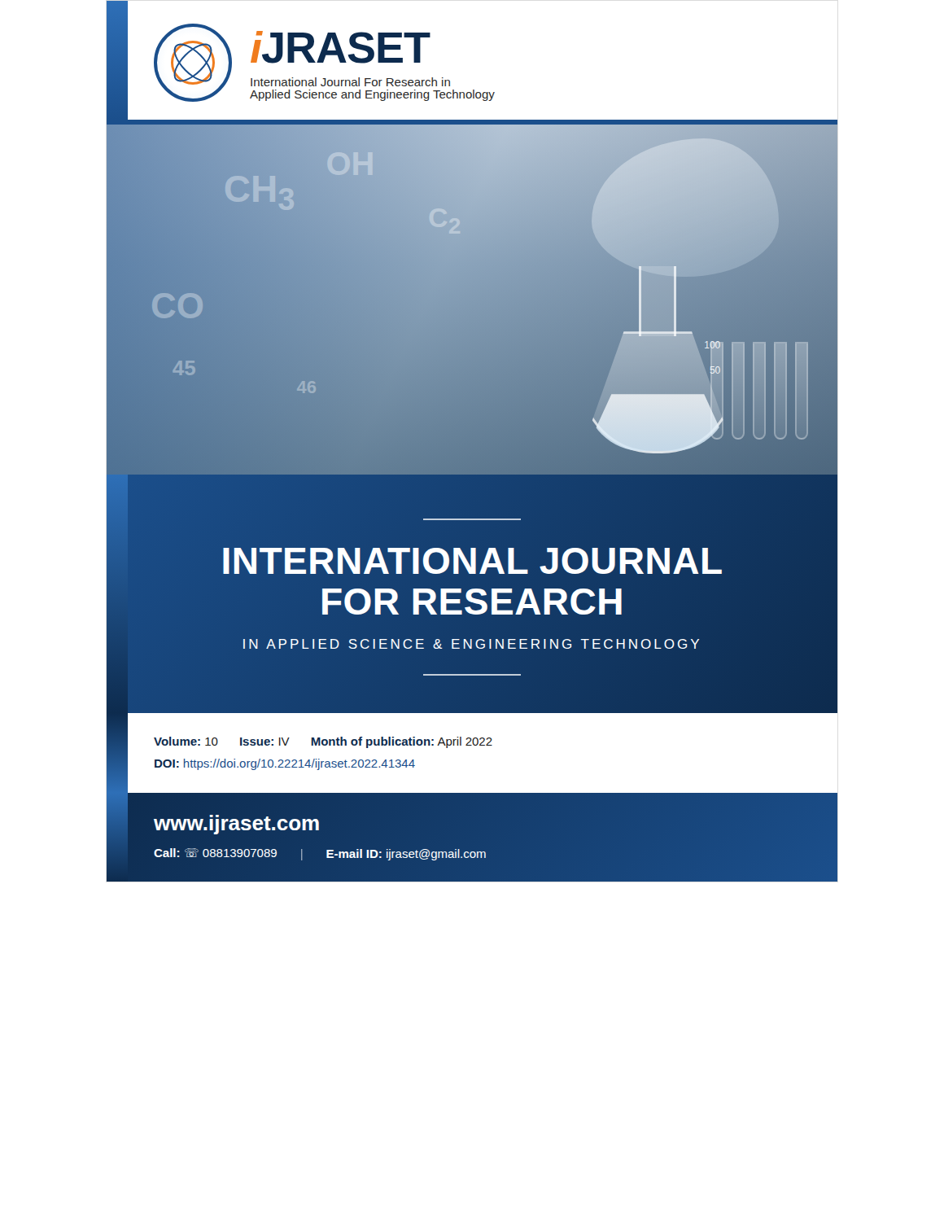i JRASET
International Journal For Research in Applied Science and Engineering Technology
CH3 OH CO C2 45 46
100
50
INTERNATIONAL JOURNAL
FOR RESEARCH
In Applied Science & Engineering Technology
Volume: 10 Issue: IV Month of publication: April 2022
DOI: https://doi.org/10.22214/ijraset.2022.41344
www.ijraset.com
Call: ☏ 08813907089 | E-mail ID: ijraset@gmail.com